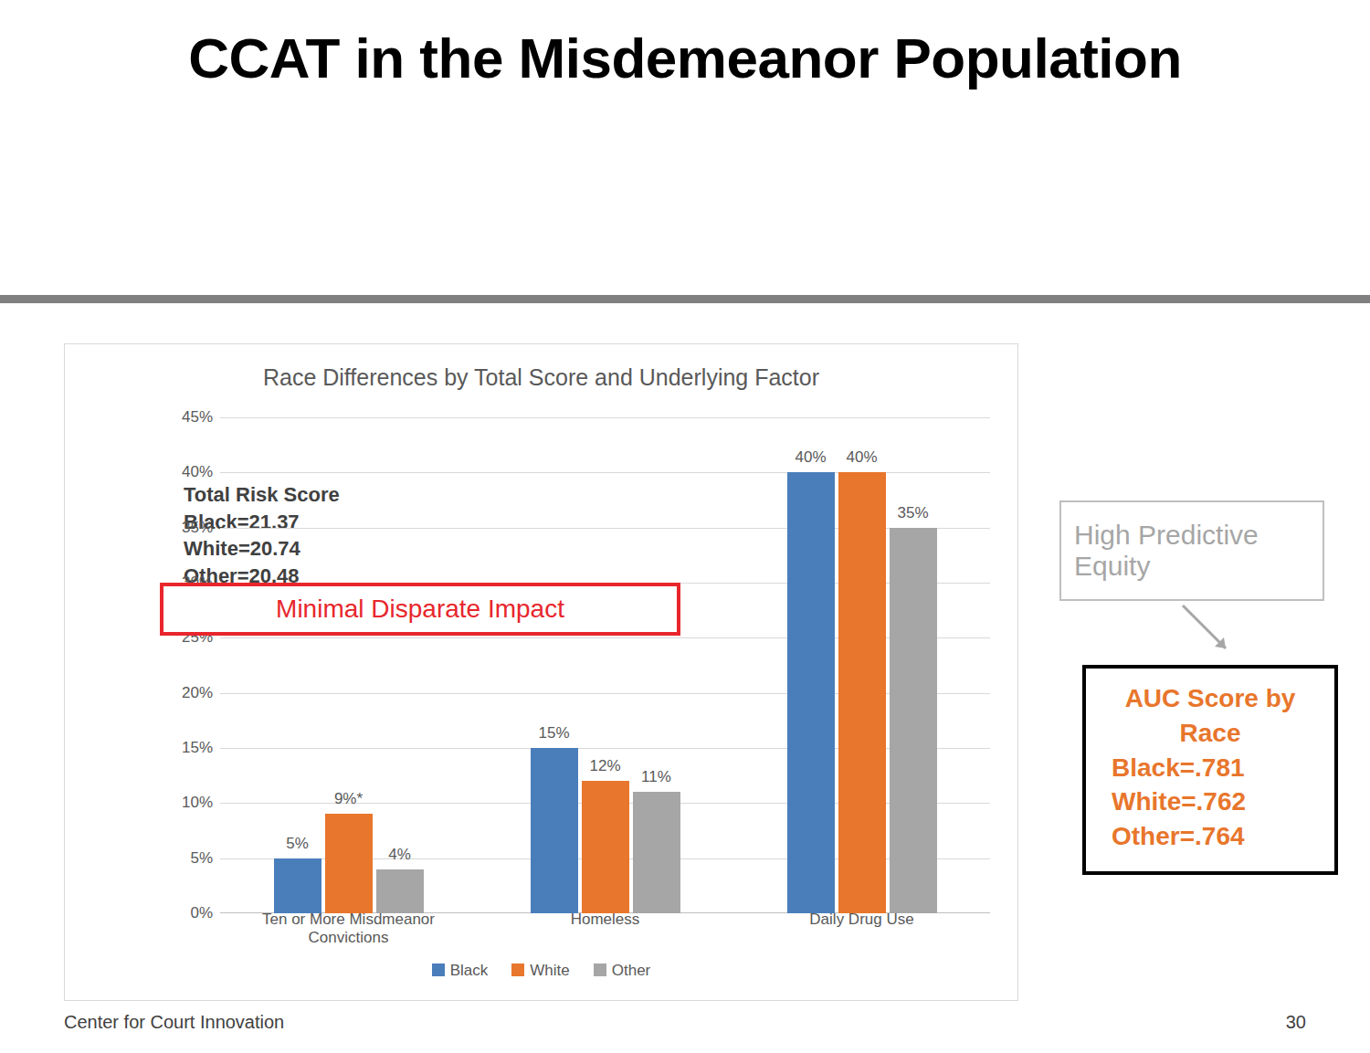CCAT in the Misdemeanor Population
Race Differences by Total Score and Underlying Factor
Total Risk Score
Black=21.37
White=20.74
Other=20.48
45% 40% 35% 30% 25% 20% 15% 10% 5% 0%
5%
9%*
4%
15%
12%
11%
40%
40%
35%
Ten or More Misdmeanor Convictions Homeless Daily Drug Use
Black White Other
Minimal Disparate Impact
High Predictive
Equity
AUC Score by Race Black=.781 White=.762 Other=.764
Center for Court Innovation
30